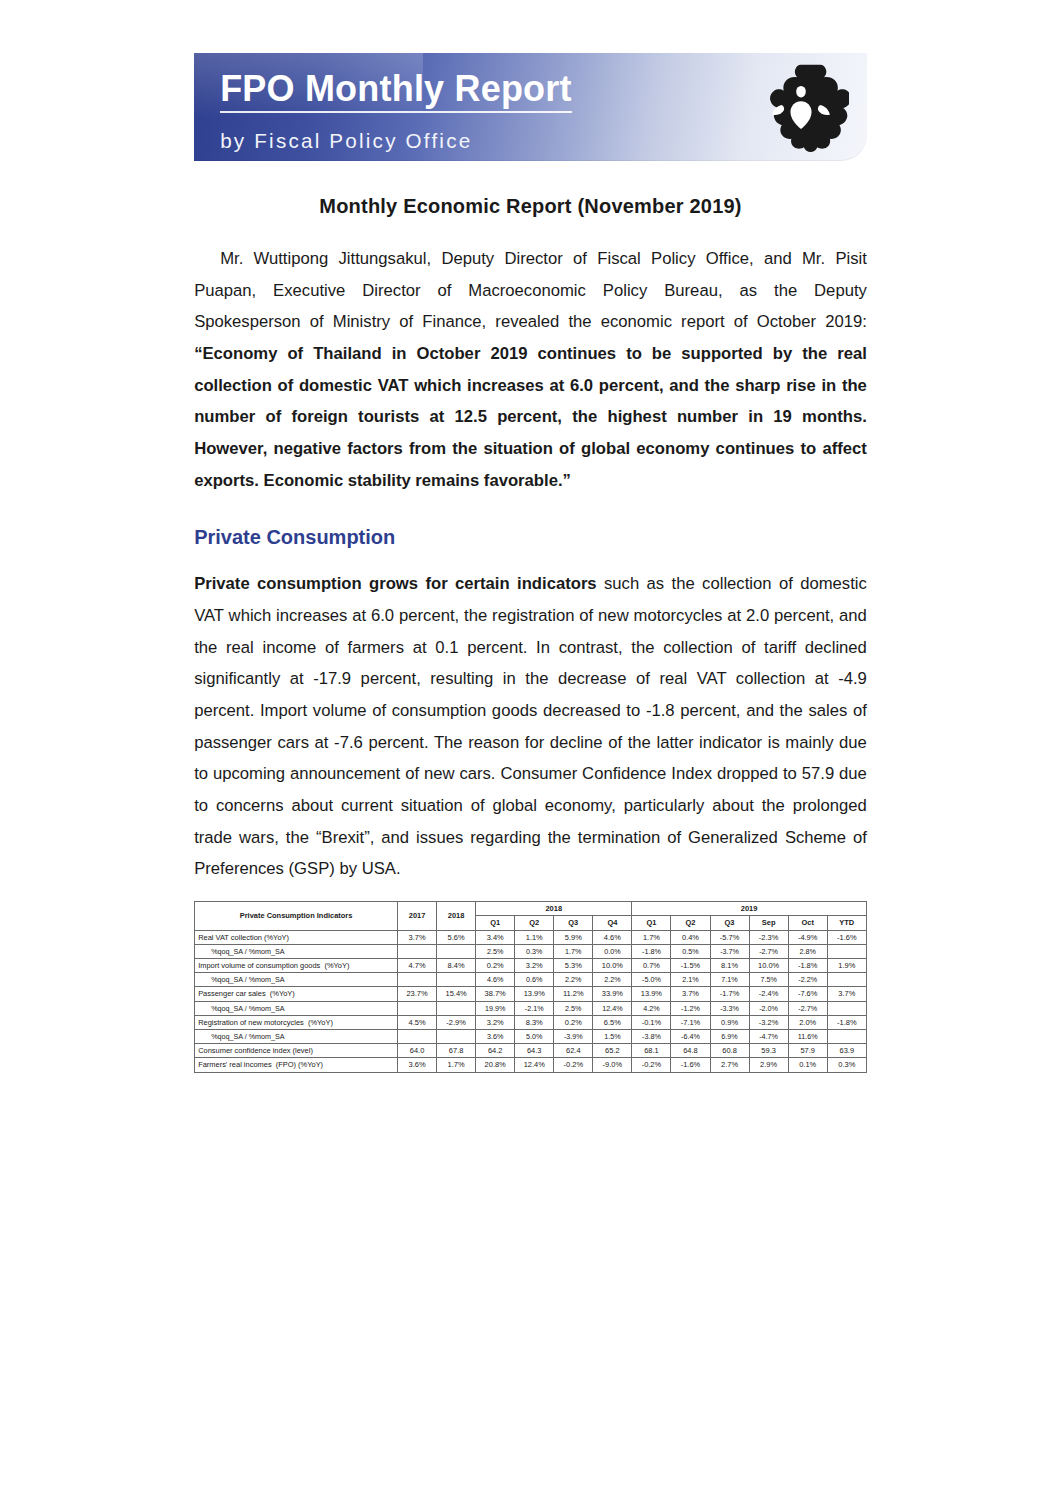FPO Monthly Report
by Fiscal Policy Office
Monthly Economic Report (November 2019)
Mr. Wuttipong Jittungsakul, Deputy Director of Fiscal Policy Office, and Mr. Pisit Puapan, Executive Director of Macroeconomic Policy Bureau, as the Deputy Spokesperson of Ministry of Finance, revealed the economic report of October 2019: “Economy of Thailand in October 2019 continues to be supported by the real collection of domestic VAT which increases at 6.0 percent, and the sharp rise in the number of foreign tourists at 12.5 percent, the highest number in 19 months. However, negative factors from the situation of global economy continues to affect exports. Economic stability remains favorable.”
Private Consumption
Private consumption grows for certain indicators such as the collection of domestic VAT which increases at 6.0 percent, the registration of new motorcycles at 2.0 percent, and the real income of farmers at 0.1 percent. In contrast, the collection of tariff declined significantly at -17.9 percent, resulting in the decrease of real VAT collection at -4.9 percent. Import volume of consumption goods decreased to -1.8 percent, and the sales of passenger cars at -7.6 percent. The reason for decline of the latter indicator is mainly due to upcoming announcement of new cars. Consumer Confidence Index dropped to 57.9 due to concerns about current situation of global economy, particularly about the prolonged trade wars, the “Brexit”, and issues regarding the termination of Generalized Scheme of Preferences (GSP) by USA.
| Private Consumption Indicators | 2017 | 2018 | 2018 | 2019 |
| --- | --- | --- | --- | --- |
| Q1 | Q2 | Q3 | Q4 | Q1 | Q2 | Q3 | Sep | Oct | YTD |
| Real VAT collection (%YoY) | 3.7% | 5.6% | 3.4% | 1.1% | 5.9% | 4.6% | 1.7% | 0.4% | -5.7% | -2.3% | -4.9% | -1.6% |
| %qoq_SA / %mom_SA | | | 2.5% | 0.3% | 1.7% | 0.0% | -1.8% | 0.5% | -3.7% | -2.7% | 2.8% | |
| Import volume of consumption goods (%YoY) | 4.7% | 8.4% | 0.2% | 3.2% | 5.3% | 10.0% | 0.7% | -1.5% | 8.1% | 10.0% | -1.8% | 1.9% |
| %qoq_SA / %mom_SA | | | 4.6% | 0.6% | 2.2% | 2.2% | -5.0% | 2.1% | 7.1% | 7.5% | -2.2% | |
| Passenger car sales (%YoY) | 23.7% | 15.4% | 38.7% | 13.9% | 11.2% | 33.9% | 13.9% | 3.7% | -1.7% | -2.4% | -7.6% | 3.7% |
| %qoq_SA / %mom_SA | | | 19.9% | -2.1% | 2.5% | 12.4% | 4.2% | -1.2% | -3.3% | -2.0% | -2.7% | |
| Registration of new motorcycles (%YoY) | 4.5% | -2.9% | 3.2% | 8.3% | 0.2% | 6.5% | -0.1% | -7.1% | 0.9% | -3.2% | 2.0% | -1.8% |
| %qoq_SA / %mom_SA | | | 3.6% | 5.0% | -3.9% | 1.5% | -3.8% | -6.4% | 6.9% | -4.7% | 11.6% | |
| Consumer confidence index (level) | 64.0 | 67.8 | 64.2 | 64.3 | 62.4 | 65.2 | 68.1 | 64.8 | 60.8 | 59.3 | 57.9 | 63.9 |
| Farmers' real incomes (FPO) (%YoY) | 3.6% | 1.7% | 20.8% | 12.4% | -0.2% | -9.0% | -0.2% | -1.6% | 2.7% | 2.9% | 0.1% | 0.3% |